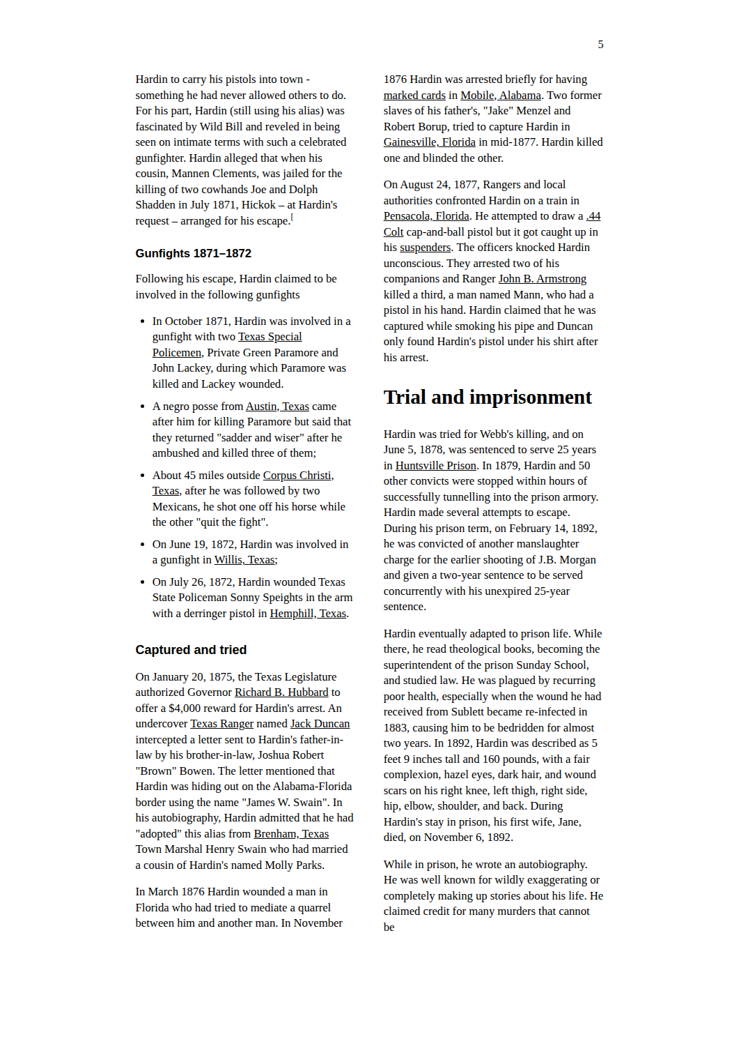5
Hardin to carry his pistols into town - something he had never allowed others to do. For his part, Hardin (still using his alias) was fascinated by Wild Bill and reveled in being seen on intimate terms with such a celebrated gunfighter. Hardin alleged that when his cousin, Mannen Clements, was jailed for the killing of two cowhands Joe and Dolph Shadden in July 1871, Hickok – at Hardin's request – arranged for his escape.[
Gunfights 1871–1872
Following his escape, Hardin claimed to be involved in the following gunfights
In October 1871, Hardin was involved in a gunfight with two Texas Special Policemen, Private Green Paramore and John Lackey, during which Paramore was killed and Lackey wounded.
A negro posse from Austin, Texas came after him for killing Paramore but said that they returned "sadder and wiser" after he ambushed and killed three of them;
About 45 miles outside Corpus Christi, Texas, after he was followed by two Mexicans, he shot one off his horse while the other "quit the fight".
On June 19, 1872, Hardin was involved in a gunfight in Willis, Texas;
On July 26, 1872, Hardin wounded Texas State Policeman Sonny Speights in the arm with a derringer pistol in Hemphill, Texas.
Captured and tried
On January 20, 1875, the Texas Legislature authorized Governor Richard B. Hubbard to offer a $4,000 reward for Hardin's arrest. An undercover Texas Ranger named Jack Duncan intercepted a letter sent to Hardin's father-in-law by his brother-in-law, Joshua Robert "Brown" Bowen. The letter mentioned that Hardin was hiding out on the Alabama-Florida border using the name "James W. Swain". In his autobiography, Hardin admitted that he had "adopted" this alias from Brenham, Texas Town Marshal Henry Swain who had married a cousin of Hardin's named Molly Parks.
In March 1876 Hardin wounded a man in Florida who had tried to mediate a quarrel between him and another man. In November 1876 Hardin was arrested briefly for having marked cards in Mobile, Alabama. Two former slaves of his father's, "Jake" Menzel and Robert Borup, tried to capture Hardin in Gainesville, Florida in mid-1877. Hardin killed one and blinded the other.
On August 24, 1877, Rangers and local authorities confronted Hardin on a train in Pensacola, Florida. He attempted to draw a .44 Colt cap-and-ball pistol but it got caught up in his suspenders. The officers knocked Hardin unconscious. They arrested two of his companions and Ranger John B. Armstrong killed a third, a man named Mann, who had a pistol in his hand. Hardin claimed that he was captured while smoking his pipe and Duncan only found Hardin's pistol under his shirt after his arrest.
Trial and imprisonment
Hardin was tried for Webb's killing, and on June 5, 1878, was sentenced to serve 25 years in Huntsville Prison. In 1879, Hardin and 50 other convicts were stopped within hours of successfully tunnelling into the prison armory. Hardin made several attempts to escape. During his prison term, on February 14, 1892, he was convicted of another manslaughter charge for the earlier shooting of J.B. Morgan and given a two-year sentence to be served concurrently with his unexpired 25-year sentence.
Hardin eventually adapted to prison life. While there, he read theological books, becoming the superintendent of the prison Sunday School, and studied law. He was plagued by recurring poor health, especially when the wound he had received from Sublett became re-infected in 1883, causing him to be bedridden for almost two years. In 1892, Hardin was described as 5 feet 9 inches tall and 160 pounds, with a fair complexion, hazel eyes, dark hair, and wound scars on his right knee, left thigh, right side, hip, elbow, shoulder, and back. During Hardin's stay in prison, his first wife, Jane, died, on November 6, 1892.
While in prison, he wrote an autobiography. He was well known for wildly exaggerating or completely making up stories about his life. He claimed credit for many murders that cannot be